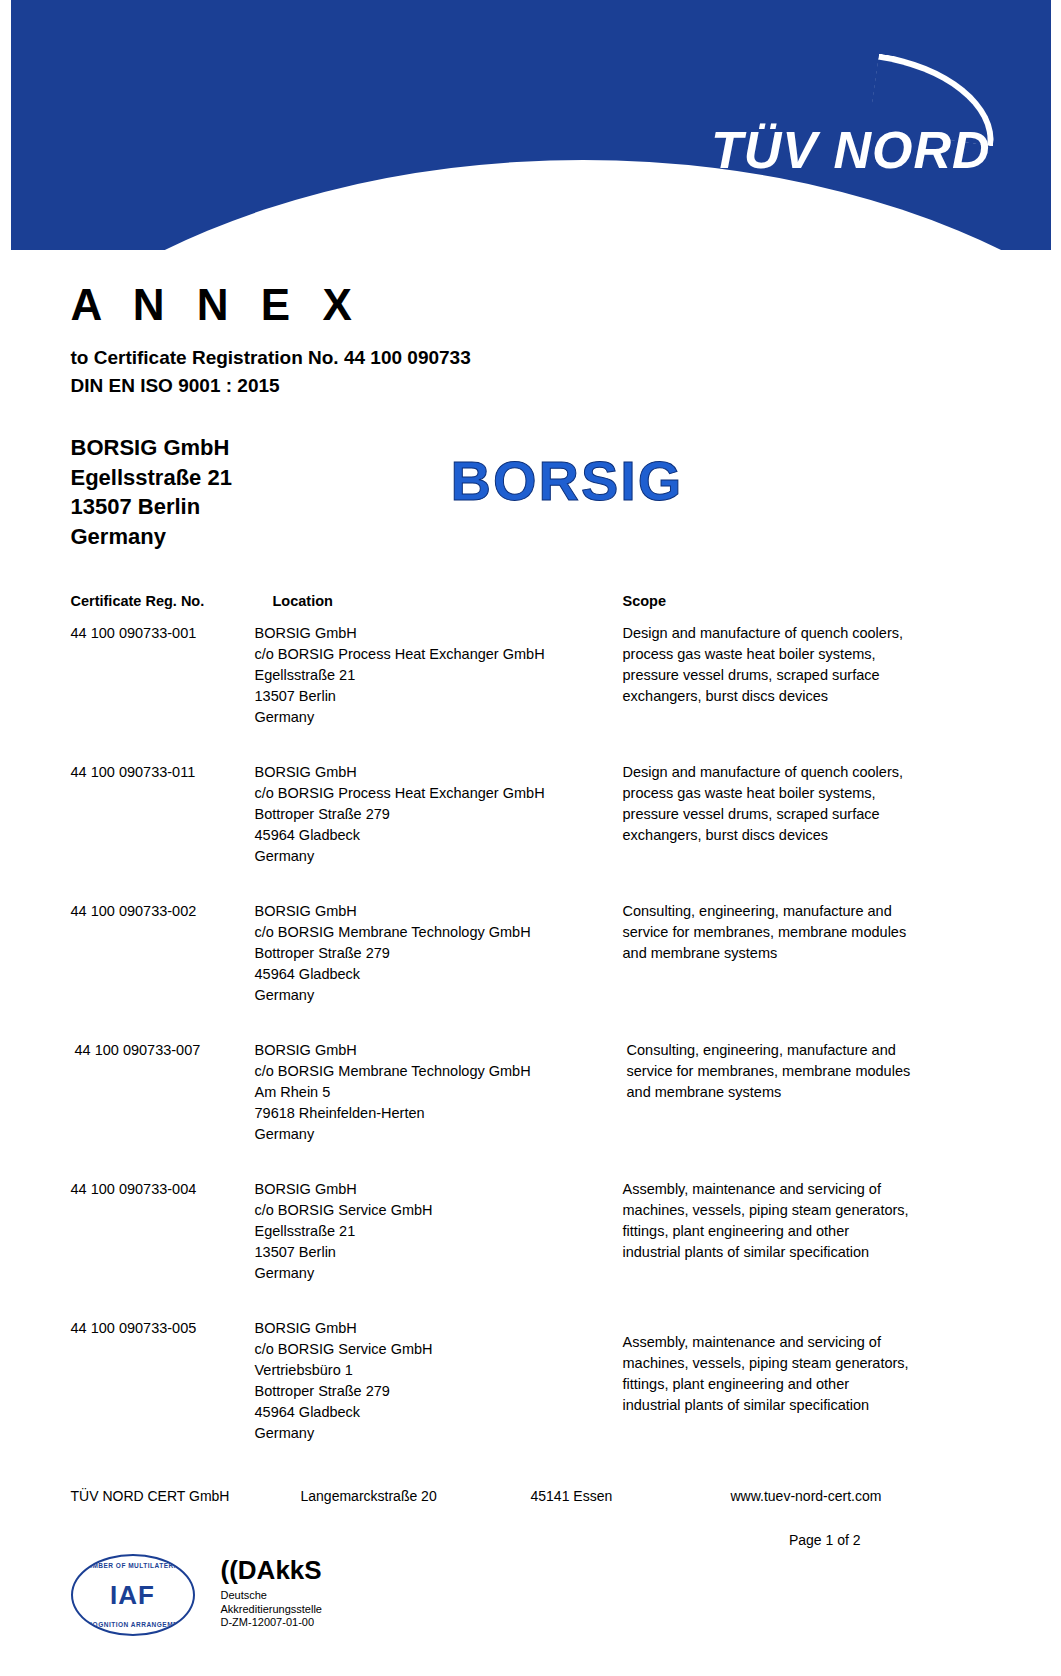TÜV NORD
A N N E X
to Certificate Registration No. 44 100 090733
DIN EN ISO 9001 : 2015
BORSIG GmbH
Egellsstraße 21
13507 Berlin
Germany
BORSIG
| Certificate Reg. No. | Location | Scope |
| --- | --- | --- |
| 44 100 090733-001 | BORSIG GmbH c/o BORSIG Process Heat Exchanger GmbH Egellsstraße 21 13507 Berlin Germany | Design and manufacture of quench coolers, process gas waste heat boiler systems, pressure vessel drums, scraped surface exchangers, burst discs devices |
| 44 100 090733-011 | BORSIG GmbH c/o BORSIG Process Heat Exchanger GmbH Bottroper Straße 279 45964 Gladbeck Germany | Design and manufacture of quench coolers, process gas waste heat boiler systems, pressure vessel drums, scraped surface exchangers, burst discs devices |
| 44 100 090733-002 | BORSIG GmbH c/o BORSIG Membrane Technology GmbH Bottroper Straße 279 45964 Gladbeck Germany | Consulting, engineering, manufacture and service for membranes, membrane modules and membrane systems |
| 44 100 090733-007 | BORSIG GmbH c/o BORSIG Membrane Technology GmbH Am Rhein 5 79618 Rheinfelden-Herten Germany | Consulting, engineering, manufacture and service for membranes, membrane modules and membrane systems |
| 44 100 090733-004 | BORSIG GmbH c/o BORSIG Service GmbH Egellsstraße 21 13507 Berlin Germany | Assembly, maintenance and servicing of machines, vessels, piping steam generators, fittings, plant engineering and other industrial plants of similar specification |
| 44 100 090733-005 | BORSIG GmbH c/o BORSIG Service GmbH Vertriebsbüro 1 Bottroper Straße 279 45964 Gladbeck Germany | Assembly, maintenance and servicing of machines, vessels, piping steam generators, fittings, plant engineering and other industrial plants of similar specification |
TÜV NORD CERT GmbH
Langemarckstraße 20
45141 Essen
www.tuev-nord-cert.com
Page 1 of 2
MEMBER OF MULTILATERAL
IAF
RECOGNITION ARRANGEMENT
((DAkkS
Deutsche
Akkreditierungsstelle
D-ZM-12007-01-00